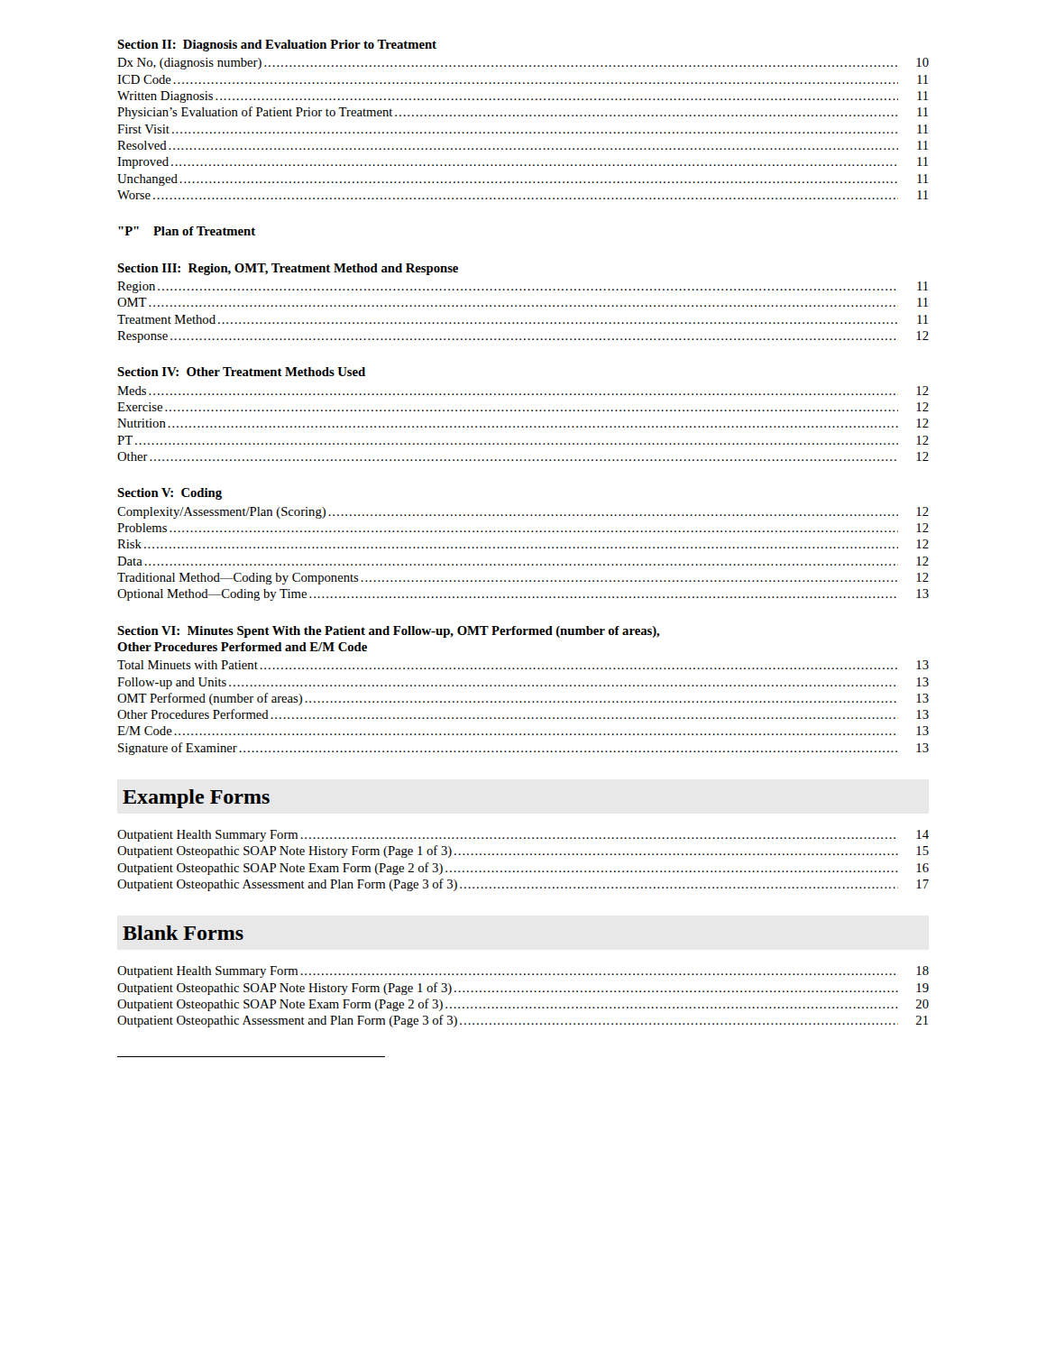Section II: Diagnosis and Evaluation Prior to Treatment
Dx No, (diagnosis number) 10
ICD Code 11
Written Diagnosis 11
Physician’s Evaluation of Patient Prior to Treatment 11
First Visit 11
Resolved 11
Improved 11
Unchanged 11
Worse 11
"P" Plan of Treatment
Section III: Region, OMT, Treatment Method and Response
Region 11
OMT 11
Treatment Method 11
Response 12
Section IV: Other Treatment Methods Used
Meds 12
Exercise 12
Nutrition 12
PT 12
Other 12
Section V: Coding
Complexity/Assessment/Plan (Scoring) 12
Problems 12
Risk 12
Data 12
Traditional Method—Coding by Components 12
Optional Method—Coding by Time 13
Section VI: Minutes Spent With the Patient and Follow-up, OMT Performed (number of areas),
Other Procedures Performed and E/M Code
Total Minuets with Patient 13
Follow-up and Units 13
OMT Performed (number of areas) 13
Other Procedures Performed 13
E/M Code 13
Signature of Examiner 13
Example Forms
Outpatient Health Summary Form 14
Outpatient Osteopathic SOAP Note History Form (Page 1 of 3) 15
Outpatient Osteopathic SOAP Note Exam Form (Page 2 of 3) 16
Outpatient Osteopathic Assessment and Plan Form (Page 3 of 3) 17
Blank Forms
Outpatient Health Summary Form 18
Outpatient Osteopathic SOAP Note History Form (Page 1 of 3) 19
Outpatient Osteopathic SOAP Note Exam Form (Page 2 of 3) 20
Outpatient Osteopathic Assessment and Plan Form (Page 3 of 3) 21